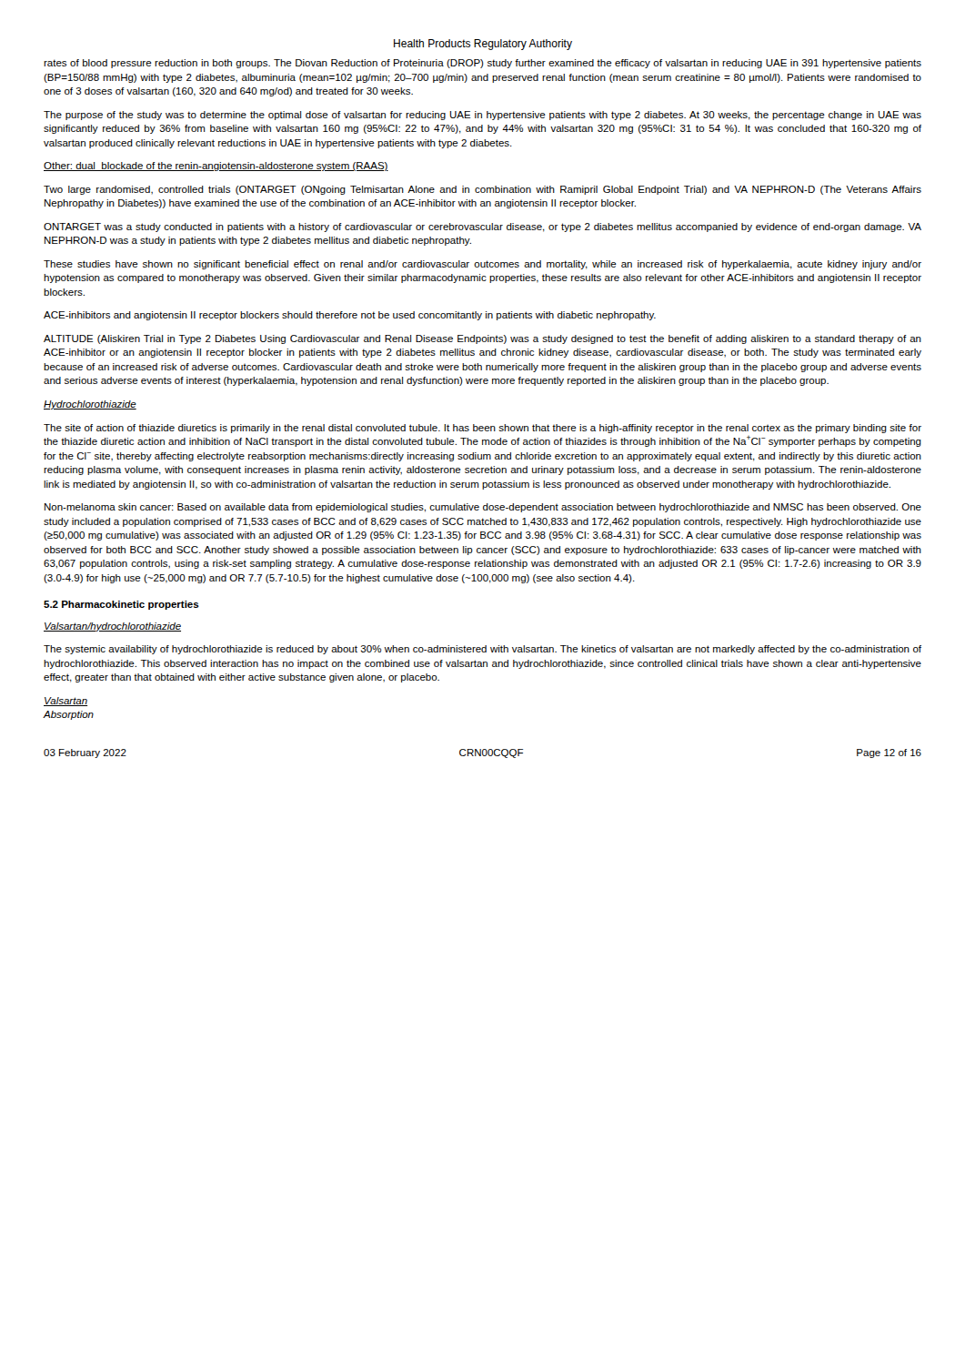Health Products Regulatory Authority
rates of blood pressure reduction in both groups. The Diovan Reduction of Proteinuria (DROP) study further examined the efficacy of valsartan in reducing UAE in 391 hypertensive patients (BP=150/88 mmHg) with type 2 diabetes, albuminuria (mean=102 µg/min; 20–700 µg/min) and preserved renal function (mean serum creatinine = 80 µmol/l). Patients were randomised to one of 3 doses of valsartan (160, 320 and 640 mg/od) and treated for 30 weeks.
The purpose of the study was to determine the optimal dose of valsartan for reducing UAE in hypertensive patients with type 2 diabetes. At 30 weeks, the percentage change in UAE was significantly reduced by 36% from baseline with valsartan 160 mg (95%CI: 22 to 47%), and by 44% with valsartan 320 mg (95%CI: 31 to 54 %). It was concluded that 160-320 mg of valsartan produced clinically relevant reductions in UAE in hypertensive patients with type 2 diabetes.
Other: dual blockade of the renin-angiotensin-aldosterone system (RAAS)
Two large randomised, controlled trials (ONTARGET (ONgoing Telmisartan Alone and in combination with Ramipril Global Endpoint Trial) and VA NEPHRON-D (The Veterans Affairs Nephropathy in Diabetes)) have examined the use of the combination of an ACE-inhibitor with an angiotensin II receptor blocker.
ONTARGET was a study conducted in patients with a history of cardiovascular or cerebrovascular disease, or type 2 diabetes mellitus accompanied by evidence of end-organ damage. VA NEPHRON-D was a study in patients with type 2 diabetes mellitus and diabetic nephropathy.
These studies have shown no significant beneficial effect on renal and/or cardiovascular outcomes and mortality, while an increased risk of hyperkalaemia, acute kidney injury and/or hypotension as compared to monotherapy was observed. Given their similar pharmacodynamic properties, these results are also relevant for other ACE-inhibitors and angiotensin II receptor blockers.
ACE-inhibitors and angiotensin II receptor blockers should therefore not be used concomitantly in patients with diabetic nephropathy.
ALTITUDE (Aliskiren Trial in Type 2 Diabetes Using Cardiovascular and Renal Disease Endpoints) was a study designed to test the benefit of adding aliskiren to a standard therapy of an ACE-inhibitor or an angiotensin II receptor blocker in patients with type 2 diabetes mellitus and chronic kidney disease, cardiovascular disease, or both. The study was terminated early because of an increased risk of adverse outcomes. Cardiovascular death and stroke were both numerically more frequent in the aliskiren group than in the placebo group and adverse events and serious adverse events of interest (hyperkalaemia, hypotension and renal dysfunction) were more frequently reported in the aliskiren group than in the placebo group.
Hydrochlorothiazide
The site of action of thiazide diuretics is primarily in the renal distal convoluted tubule. It has been shown that there is a high-affinity receptor in the renal cortex as the primary binding site for the thiazide diuretic action and inhibition of NaCl transport in the distal convoluted tubule. The mode of action of thiazides is through inhibition of the Na+Cl− symporter perhaps by competing for the Cl− site, thereby affecting electrolyte reabsorption mechanisms:directly increasing sodium and chloride excretion to an approximately equal extent, and indirectly by this diuretic action reducing plasma volume, with consequent increases in plasma renin activity, aldosterone secretion and urinary potassium loss, and a decrease in serum potassium. The renin-aldosterone link is mediated by angiotensin II, so with co-administration of valsartan the reduction in serum potassium is less pronounced as observed under monotherapy with hydrochlorothiazide.
Non-melanoma skin cancer: Based on available data from epidemiological studies, cumulative dose-dependent association between hydrochlorothiazide and NMSC has been observed. One study included a population comprised of 71,533 cases of BCC and of 8,629 cases of SCC matched to 1,430,833 and 172,462 population controls, respectively. High hydrochlorothiazide use (≥50,000 mg cumulative) was associated with an adjusted OR of 1.29 (95% CI: 1.23-1.35) for BCC and 3.98 (95% CI: 3.68-4.31) for SCC. A clear cumulative dose response relationship was observed for both BCC and SCC. Another study showed a possible association between lip cancer (SCC) and exposure to hydrochlorothiazide: 633 cases of lip-cancer were matched with 63,067 population controls, using a risk-set sampling strategy. A cumulative dose-response relationship was demonstrated with an adjusted OR 2.1 (95% CI: 1.7-2.6) increasing to OR 3.9 (3.0-4.9) for high use (~25,000 mg) and OR 7.7 (5.7-10.5) for the highest cumulative dose (~100,000 mg) (see also section 4.4).
5.2 Pharmacokinetic properties
Valsartan/hydrochlorothiazide
The systemic availability of hydrochlorothiazide is reduced by about 30% when co-administered with valsartan. The kinetics of valsartan are not markedly affected by the co-administration of hydrochlorothiazide. This observed interaction has no impact on the combined use of valsartan and hydrochlorothiazide, since controlled clinical trials have shown a clear anti-hypertensive effect, greater than that obtained with either active substance given alone, or placebo.
Valsartan
Absorption
03 February 2022 CRN00CQQF Page 12 of 16